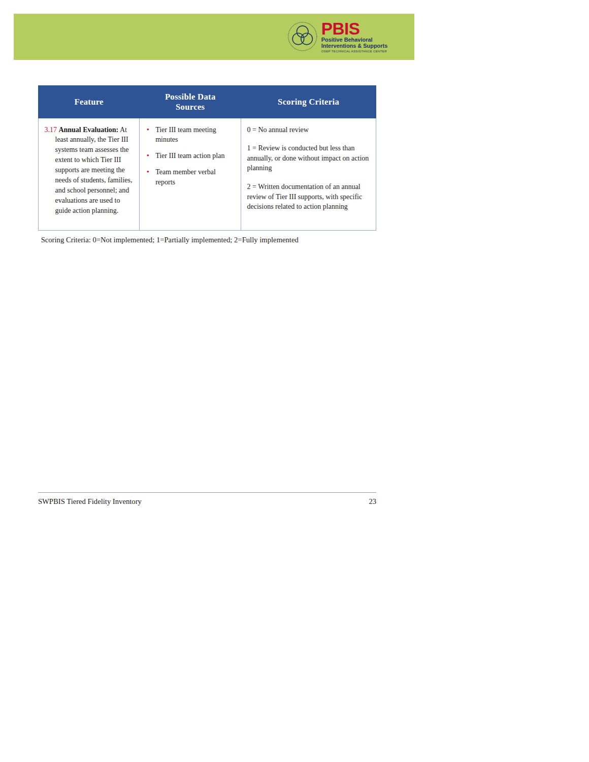PBIS Positive Behavioral
Interventions & Supports OSEP TECHNICAL ASSISTANCE CENTER
| Feature | Possible Data Sources | Scoring Criteria |
| --- | --- | --- |
| 3.17 Annual Evaluation: At least annually, the Tier III systems team assesses the extent to which Tier III supports are meeting the needs of students, families, and school personnel; and evaluations are used to guide action planning. | Tier III team meeting minutes Tier III team action plan Team member verbal reports | 0 = No annual review 1 = Review is conducted but less than annually, or done without impact on action planning 2 = Written documentation of an annual review of Tier III supports, with specific decisions related to action planning |
Scoring Criteria: 0=Not implemented; 1=Partially implemented; 2=Fully implemented
SWPBIS Tiered Fidelity Inventory 23